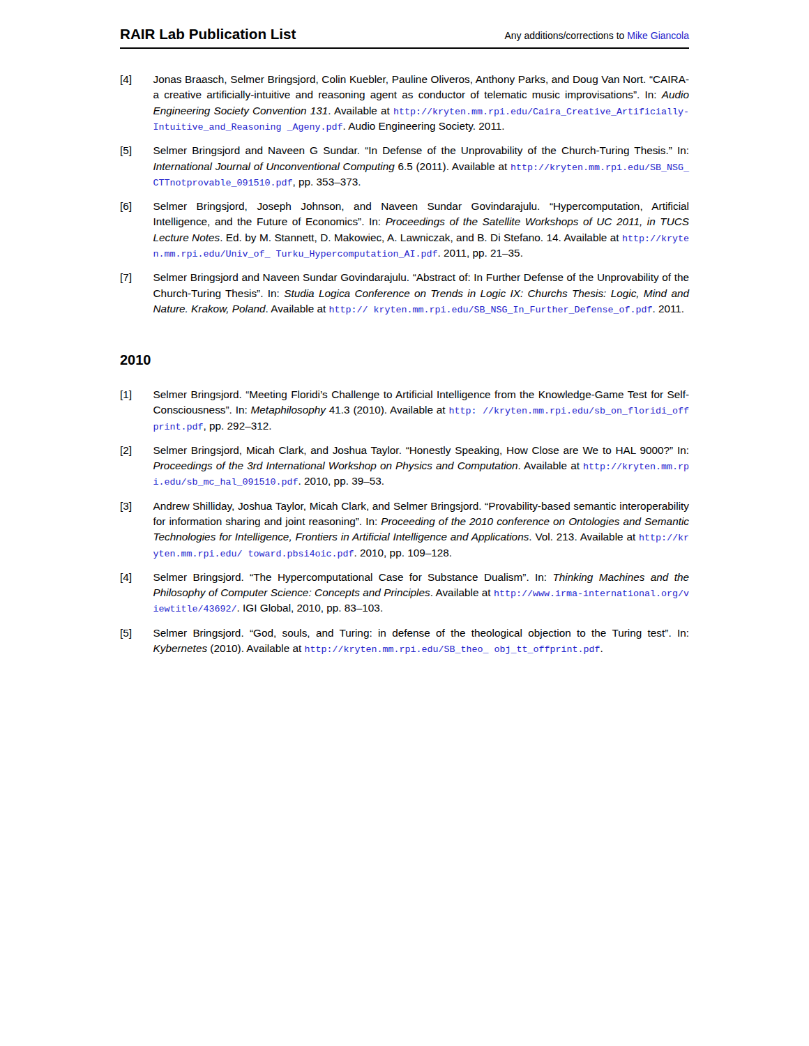RAIR Lab Publication List
Any additions/corrections to Mike Giancola
[4] Jonas Braasch, Selmer Bringsjord, Colin Kuebler, Pauline Oliveros, Anthony Parks, and Doug Van Nort. “CAIRA-a creative artificially-intuitive and reasoning agent as conductor of telematic music improvisations”. In: Audio Engineering Society Convention 131. Available at http://kryten.mm.rpi.edu/Caira_Creative_Artificially-Intuitive_and_Reasoning _Ageny.pdf. Audio Engineering Society. 2011.
[5] Selmer Bringsjord and Naveen G Sundar. “In Defense of the Unprovability of the Church-Turing Thesis.” In: International Journal of Unconventional Computing 6.5 (2011). Available at http://kryten.mm.rpi.edu/SB_NSG_CTTnotprovable_091510.pdf, pp. 353–373.
[6] Selmer Bringsjord, Joseph Johnson, and Naveen Sundar Govindarajulu. “Hypercomputation, Artificial Intelligence, and the Future of Economics”. In: Proceedings of the Satellite Workshops of UC 2011, in TUCS Lecture Notes. Ed. by M. Stannett, D. Makowiec, A. Lawniczak, and B. Di Stefano. 14. Available at http://kryten.mm.rpi.edu/Univ_of_ Turku_Hypercomputation_AI.pdf. 2011, pp. 21–35.
[7] Selmer Bringsjord and Naveen Sundar Govindarajulu. “Abstract of: In Further Defense of the Unprovability of the Church-Turing Thesis”. In: Studia Logica Conference on Trends in Logic IX: Churchs Thesis: Logic, Mind and Nature. Krakow, Poland. Available at http:// kryten.mm.rpi.edu/SB_NSG_In_Further_Defense_of.pdf. 2011.
2010
[1] Selmer Bringsjord. “Meeting Floridi’s Challenge to Artificial Intelligence from the Knowledge-Game Test for Self-Consciousness”. In: Metaphilosophy 41.3 (2010). Available at http: //kryten.mm.rpi.edu/sb_on_floridi_offprint.pdf, pp. 292–312.
[2] Selmer Bringsjord, Micah Clark, and Joshua Taylor. “Honestly Speaking, How Close are We to HAL 9000?” In: Proceedings of the 3rd International Workshop on Physics and Computation. Available at http://kryten.mm.rpi.edu/sb_mc_hal_091510.pdf. 2010, pp. 39–53.
[3] Andrew Shilliday, Joshua Taylor, Micah Clark, and Selmer Bringsjord. “Provability-based semantic interoperability for information sharing and joint reasoning”. In: Proceeding of the 2010 conference on Ontologies and Semantic Technologies for Intelligence, Frontiers in Artificial Intelligence and Applications. Vol. 213. Available at http://kryten.mm.rpi.edu/ toward.pbsi4oic.pdf. 2010, pp. 109–128.
[4] Selmer Bringsjord. “The Hypercomputational Case for Substance Dualism”. In: Thinking Machines and the Philosophy of Computer Science: Concepts and Principles. Available at http://www.irma-international.org/viewtitle/43692/. IGI Global, 2010, pp. 83–103.
[5] Selmer Bringsjord. “God, souls, and Turing: in defense of the theological objection to the Turing test”. In: Kybernetes (2010). Available at http://kryten.mm.rpi.edu/SB_theo_ obj_tt_offprint.pdf.